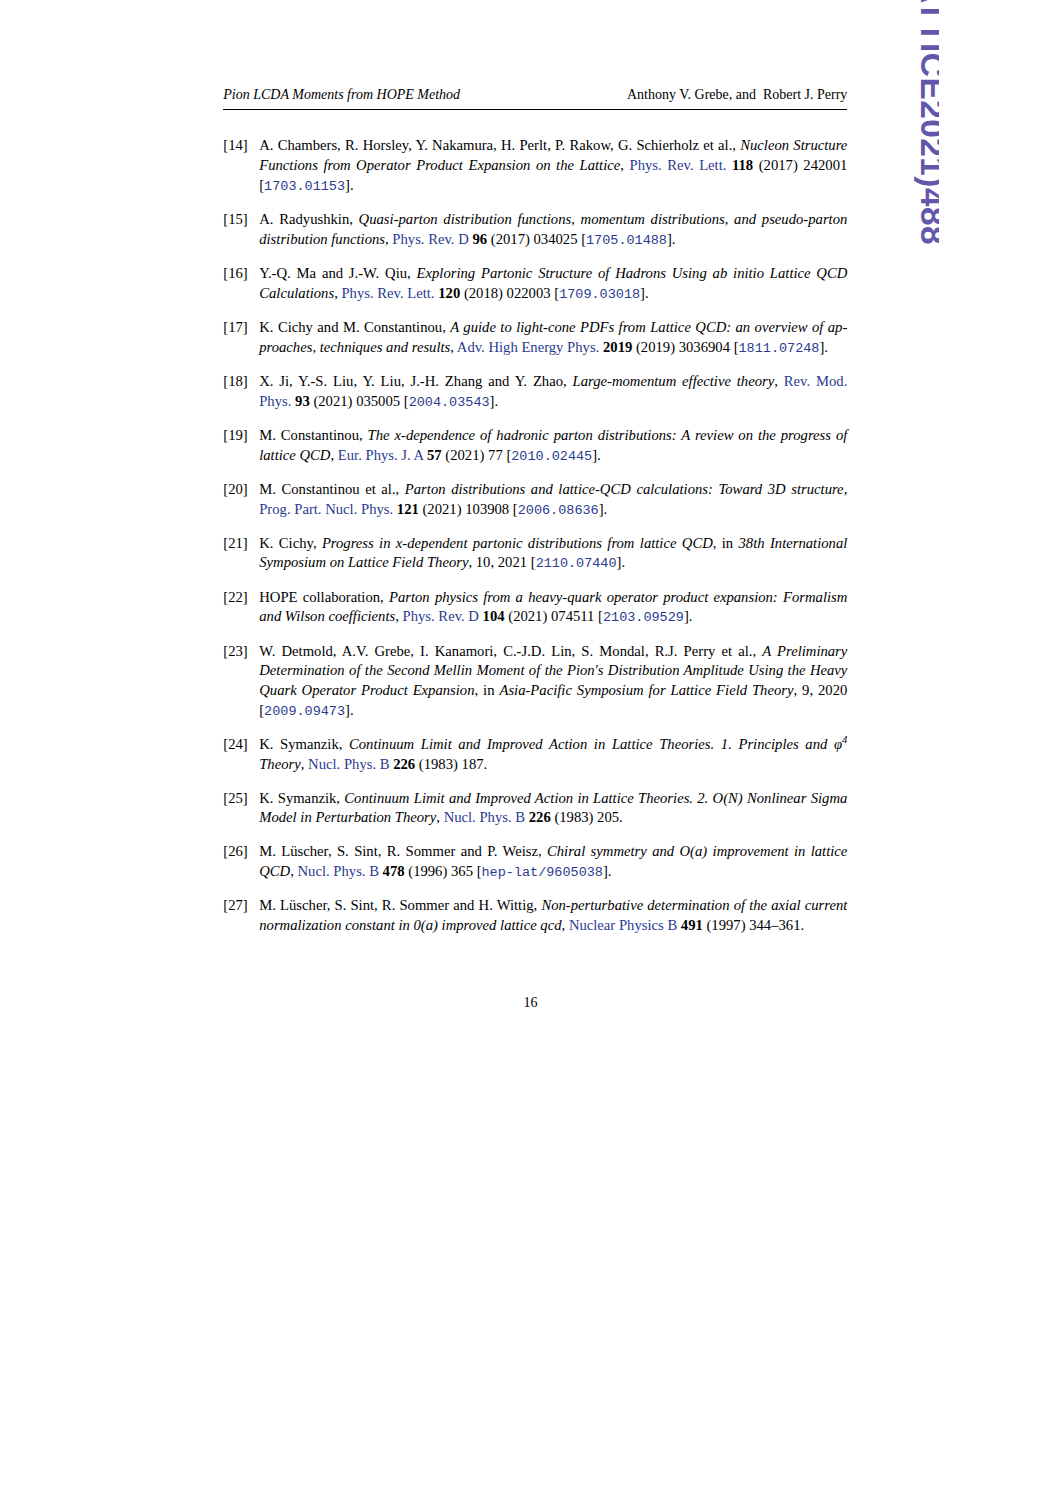Pion LCDA Moments from HOPE Method Anthony V. Grebe, and Robert J. Perry
PoS(LATTICE2021)488
[14] A. Chambers, R. Horsley, Y. Nakamura, H. Perlt, P. Rakow, G. Schierholz et al., Nucleon Structure Functions from Operator Product Expansion on the Lattice, Phys. Rev. Lett. 118 (2017) 242001 [1703.01153].
[15] A. Radyushkin, Quasi-parton distribution functions, momentum distributions, and pseudo-parton distribution functions, Phys. Rev. D 96 (2017) 034025 [1705.01488].
[16] Y.-Q. Ma and J.-W. Qiu, Exploring Partonic Structure of Hadrons Using ab initio Lattice QCD Calculations, Phys. Rev. Lett. 120 (2018) 022003 [1709.03018].
[17] K. Cichy and M. Constantinou, A guide to light-cone PDFs from Lattice QCD: an overview of approaches, techniques and results, Adv. High Energy Phys. 2019 (2019) 3036904 [1811.07248].
[18] X. Ji, Y.-S. Liu, Y. Liu, J.-H. Zhang and Y. Zhao, Large-momentum effective theory, Rev. Mod. Phys. 93 (2021) 035005 [2004.03543].
[19] M. Constantinou, The x-dependence of hadronic parton distributions: A review on the progress of lattice QCD, Eur. Phys. J. A 57 (2021) 77 [2010.02445].
[20] M. Constantinou et al., Parton distributions and lattice-QCD calculations: Toward 3D structure, Prog. Part. Nucl. Phys. 121 (2021) 103908 [2006.08636].
[21] K. Cichy, Progress in x-dependent partonic distributions from lattice QCD, in 38th International Symposium on Lattice Field Theory, 10, 2021 [2110.07440].
[22] HOPE collaboration, Parton physics from a heavy-quark operator product expansion: Formalism and Wilson coefficients, Phys. Rev. D 104 (2021) 074511 [2103.09529].
[23] W. Detmold, A.V. Grebe, I. Kanamori, C.-J.D. Lin, S. Mondal, R.J. Perry et al., A Preliminary Determination of the Second Mellin Moment of the Pion's Distribution Amplitude Using the Heavy Quark Operator Product Expansion, in Asia-Pacific Symposium for Lattice Field Theory, 9, 2020 [2009.09473].
[24] K. Symanzik, Continuum Limit and Improved Action in Lattice Theories. 1. Principles and φ4 Theory, Nucl. Phys. B 226 (1983) 187.
[25] K. Symanzik, Continuum Limit and Improved Action in Lattice Theories. 2. O(N) Nonlinear Sigma Model in Perturbation Theory, Nucl. Phys. B 226 (1983) 205.
[26] M. Lüscher, S. Sint, R. Sommer and P. Weisz, Chiral symmetry and O(a) improvement in lattice QCD, Nucl. Phys. B 478 (1996) 365 [hep-lat/9605038].
[27] M. Lüscher, S. Sint, R. Sommer and H. Wittig, Non-perturbative determination of the axial current normalization constant in 0(a) improved lattice qcd, Nuclear Physics B 491 (1997) 344–361.
16